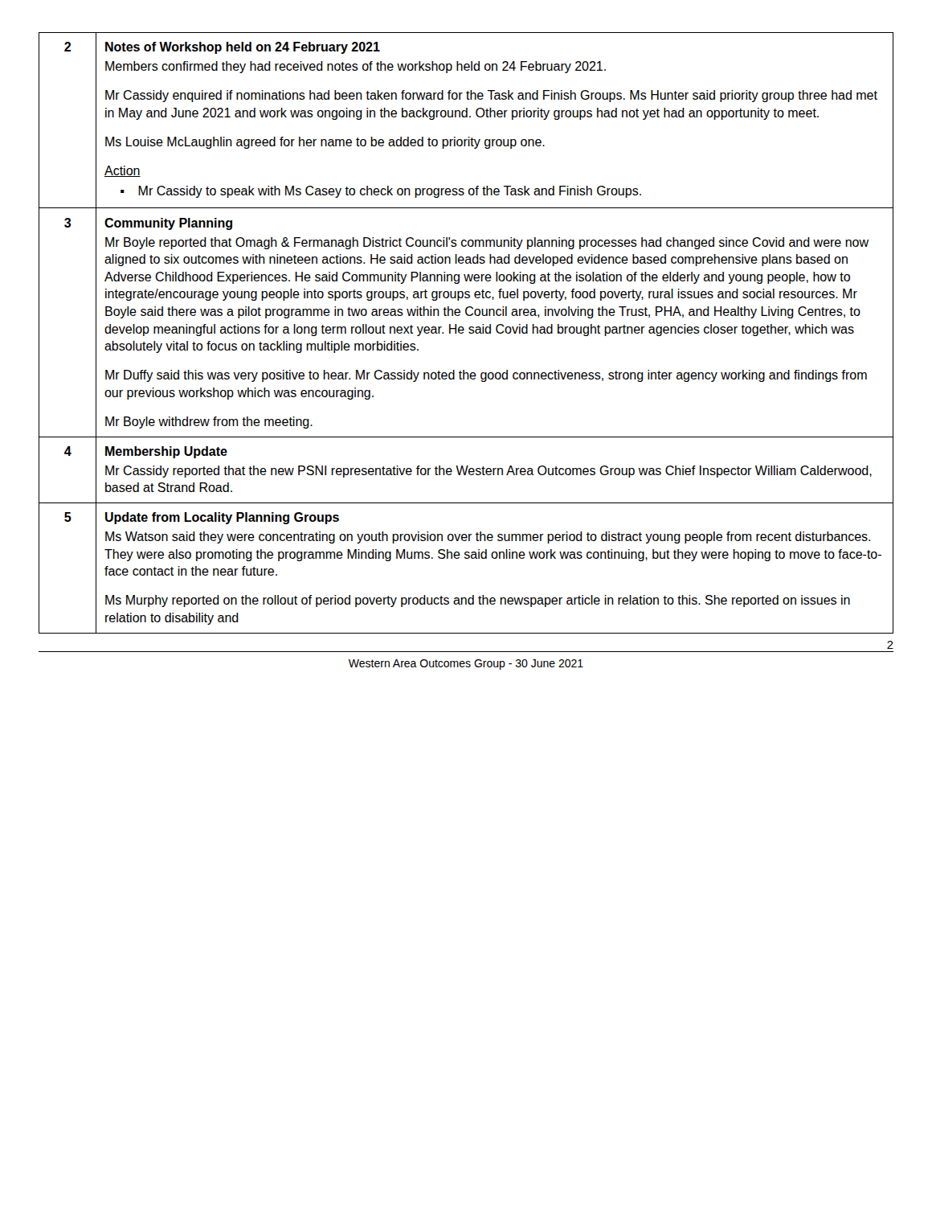| 2 | Notes of Workshop held on 24 February 2021 Members confirmed they had received notes of the workshop held on 24 February 2021. Mr Cassidy enquired if nominations had been taken forward for the Task and Finish Groups. Ms Hunter said priority group three had met in May and June 2021 and work was ongoing in the background. Other priority groups had not yet had an opportunity to meet. Ms Louise McLaughlin agreed for her name to be added to priority group one. Action Mr Cassidy to speak with Ms Casey to check on progress of the Task and Finish Groups. |
| 3 | Community Planning Mr Boyle reported that Omagh & Fermanagh District Council's community planning processes had changed since Covid and were now aligned to six outcomes with nineteen actions. He said action leads had developed evidence based comprehensive plans based on Adverse Childhood Experiences. He said Community Planning were looking at the isolation of the elderly and young people, how to integrate/encourage young people into sports groups, art groups etc, fuel poverty, food poverty, rural issues and social resources. Mr Boyle said there was a pilot programme in two areas within the Council area, involving the Trust, PHA, and Healthy Living Centres, to develop meaningful actions for a long term rollout next year. He said Covid had brought partner agencies closer together, which was absolutely vital to focus on tackling multiple morbidities. Mr Duffy said this was very positive to hear. Mr Cassidy noted the good connectiveness, strong inter agency working and findings from our previous workshop which was encouraging. Mr Boyle withdrew from the meeting. |
| 4 | Membership Update Mr Cassidy reported that the new PSNI representative for the Western Area Outcomes Group was Chief Inspector William Calderwood, based at Strand Road. |
| 5 | Update from Locality Planning Groups Ms Watson said they were concentrating on youth provision over the summer period to distract young people from recent disturbances. They were also promoting the programme Minding Mums. She said online work was continuing, but they were hoping to move to face-to-face contact in the near future. Ms Murphy reported on the rollout of period poverty products and the newspaper article in relation to this. She reported on issues in relation to disability and |
2 Western Area Outcomes Group - 30 June 2021